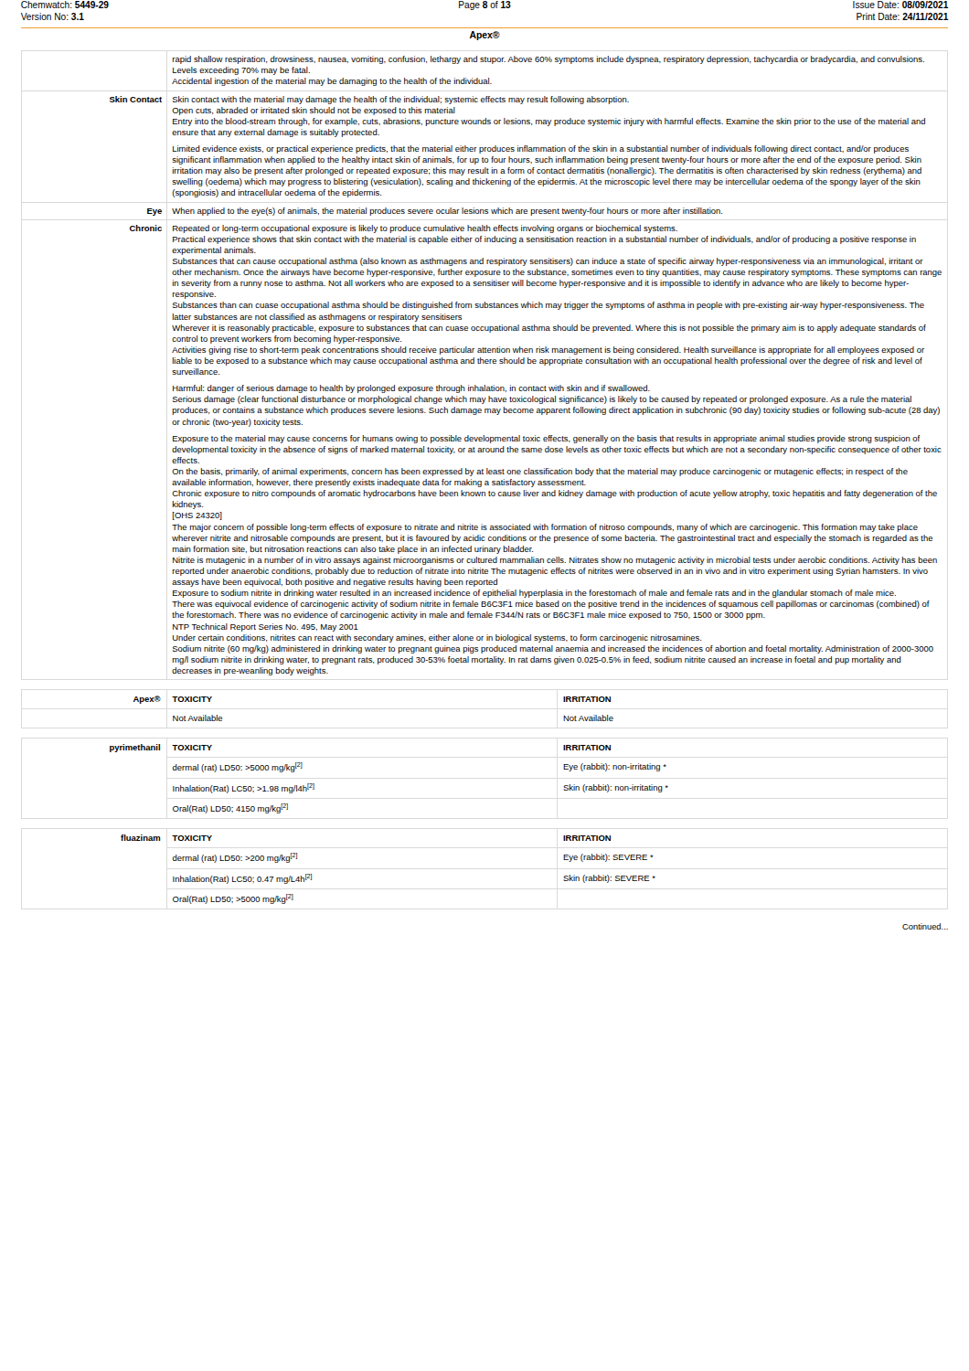Chemwatch: 5449-29
Page 8 of 13
Issue Date: 08/09/2021
Version No: 3.1
Print Date: 24/11/2021
Apex®
| | rapid shallow respiration, drowsiness, nausea, vomiting, confusion, lethargy and stupor. Above 60% symptoms include dyspnea, respiratory depression, tachycardia or bradycardia, and convulsions. Levels exceeding 70% may be fatal. Accidental ingestion of the material may be damaging to the health of the individual. |
| Skin Contact | Skin contact with the material may damage the health of the individual; systemic effects may result following absorption. Open cuts, abraded or irritated skin should not be exposed to this material Entry into the blood-stream through, for example, cuts, abrasions, puncture wounds or lesions, may produce systemic injury with harmful effects. Examine the skin prior to the use of the material and ensure that any external damage is suitably protected. Limited evidence exists, or practical experience predicts, that the material either produces inflammation of the skin in a substantial number of individuals following direct contact, and/or produces significant inflammation when applied to the healthy intact skin of animals, for up to four hours, such inflammation being present twenty-four hours or more after the end of the exposure period. Skin irritation may also be present after prolonged or repeated exposure; this may result in a form of contact dermatitis (nonallergic). The dermatitis is often characterised by skin redness (erythema) and swelling (oedema) which may progress to blistering (vesiculation), scaling and thickening of the epidermis. At the microscopic level there may be intercellular oedema of the spongy layer of the skin (spongiosis) and intracellular oedema of the epidermis. |
| Eye | When applied to the eye(s) of animals, the material produces severe ocular lesions which are present twenty-four hours or more after instillation. |
| Chronic | Repeated or long-term occupational exposure is likely to produce cumulative health effects involving organs or biochemical systems. Practical experience shows that skin contact with the material is capable either of inducing a sensitisation reaction in a substantial number of individuals, and/or of producing a positive response in experimental animals. Substances that can cause occupational asthma (also known as asthmagens and respiratory sensitisers) can induce a state of specific airway hyper-responsiveness via an immunological, irritant or other mechanism. Once the airways have become hyper-responsive, further exposure to the substance, sometimes even to tiny quantities, may cause respiratory symptoms. These symptoms can range in severity from a runny nose to asthma. Not all workers who are exposed to a sensitiser will become hyper-responsive and it is impossible to identify in advance who are likely to become hyper-responsive. Substances than can cuase occupational asthma should be distinguished from substances which may trigger the symptoms of asthma in people with pre-existing air-way hyper-responsiveness. The latter substances are not classified as asthmagens or respiratory sensitisers Wherever it is reasonably practicable, exposure to substances that can cuase occupational asthma should be prevented. Where this is not possible the primary aim is to apply adequate standards of control to prevent workers from becoming hyper-responsive. Activities giving rise to short-term peak concentrations should receive particular attention when risk management is being considered. Health surveillance is appropriate for all employees exposed or liable to be exposed to a substance which may cause occupational asthma and there should be appropriate consultation with an occupational health professional over the degree of risk and level of surveillance. Harmful: danger of serious damage to health by prolonged exposure through inhalation, in contact with skin and if swallowed. Serious damage (clear functional disturbance or morphological change which may have toxicological significance) is likely to be caused by repeated or prolonged exposure. As a rule the material produces, or contains a substance which produces severe lesions. Such damage may become apparent following direct application in subchronic (90 day) toxicity studies or following sub-acute (28 day) or chronic (two-year) toxicity tests. Exposure to the material may cause concerns for humans owing to possible developmental toxic effects, generally on the basis that results in appropriate animal studies provide strong suspicion of developmental toxicity in the absence of signs of marked maternal toxicity, or at around the same dose levels as other toxic effects but which are not a secondary non-specific consequence of other toxic effects. On the basis, primarily, of animal experiments, concern has been expressed by at least one classification body that the material may produce carcinogenic or mutagenic effects; in respect of the available information, however, there presently exists inadequate data for making a satisfactory assessment. Chronic exposure to nitro compounds of aromatic hydrocarbons have been known to cause liver and kidney damage with production of acute yellow atrophy, toxic hepatitis and fatty degeneration of the kidneys. [OHS 24320] The major concern of possible long-term effects of exposure to nitrate and nitrite is associated with formation of nitroso compounds, many of which are carcinogenic. This formation may take place wherever nitrite and nitrosable compounds are present, but it is favoured by acidic conditions or the presence of some bacteria. The gastrointestinal tract and especially the stomach is regarded as the main formation site, but nitrosation reactions can also take place in an infected urinary bladder. Nitrite is mutagenic in a number of in vitro assays against microorganisms or cultured mammalian cells. Nitrates show no mutagenic activity in microbial tests under aerobic conditions. Activity has been reported under anaerobic conditions, probably due to reduction of nitrate into nitrite The mutagenic effects of nitrites were observed in an in vivo and in vitro experiment using Syrian hamsters. In vivo assays have been equivocal, both positive and negative results having been reported Exposure to sodium nitrite in drinking water resulted in an increased incidence of epithelial hyperplasia in the forestomach of male and female rats and in the glandular stomach of male mice. There was equivocal evidence of carcinogenic activity of sodium nitrite in female B6C3F1 mice based on the positive trend in the incidences of squamous cell papillomas or carcinomas (combined) of the forestomach. There was no evidence of carcinogenic activity in male and female F344/N rats or B6C3F1 male mice exposed to 750, 1500 or 3000 ppm. NTP Technical Report Series No. 495, May 2001 Under certain conditions, nitrites can react with secondary amines, either alone or in biological systems, to form carcinogenic nitrosamines. Sodium nitrite (60 mg/kg) administered in drinking water to pregnant guinea pigs produced maternal anaemia and increased the incidences of abortion and foetal mortality. Administration of 2000-3000 mg/l sodium nitrite in drinking water, to pregnant rats, produced 30-53% foetal mortality. In rat dams given 0.025-0.5% in feed, sodium nitrite caused an increase in foetal and pup mortality and decreases in pre-weanling body weights. |
| Apex® | TOXICITY | IRRITATION |
| | Not Available | Not Available |
| pyrimethanil | TOXICITY | IRRITATION |
| dermal (rat) LD50: >5000 mg/kg [2] | Eye (rabbit): non-irritating * |
| Inhalation(Rat) LC50; >1.98 mg/l4h [2] | Skin (rabbit): non-irritating * |
| Oral(Rat) LD50; 4150 mg/kg [2] | |
| fluazinam | TOXICITY | IRRITATION |
| dermal (rat) LD50: >200 mg/kg [2] | Eye (rabbit): SEVERE * |
| Inhalation(Rat) LC50; 0.47 mg/L4h [2] | Skin (rabbit): SEVERE * |
| Oral(Rat) LD50; >5000 mg/kg [2] | |
Continued...